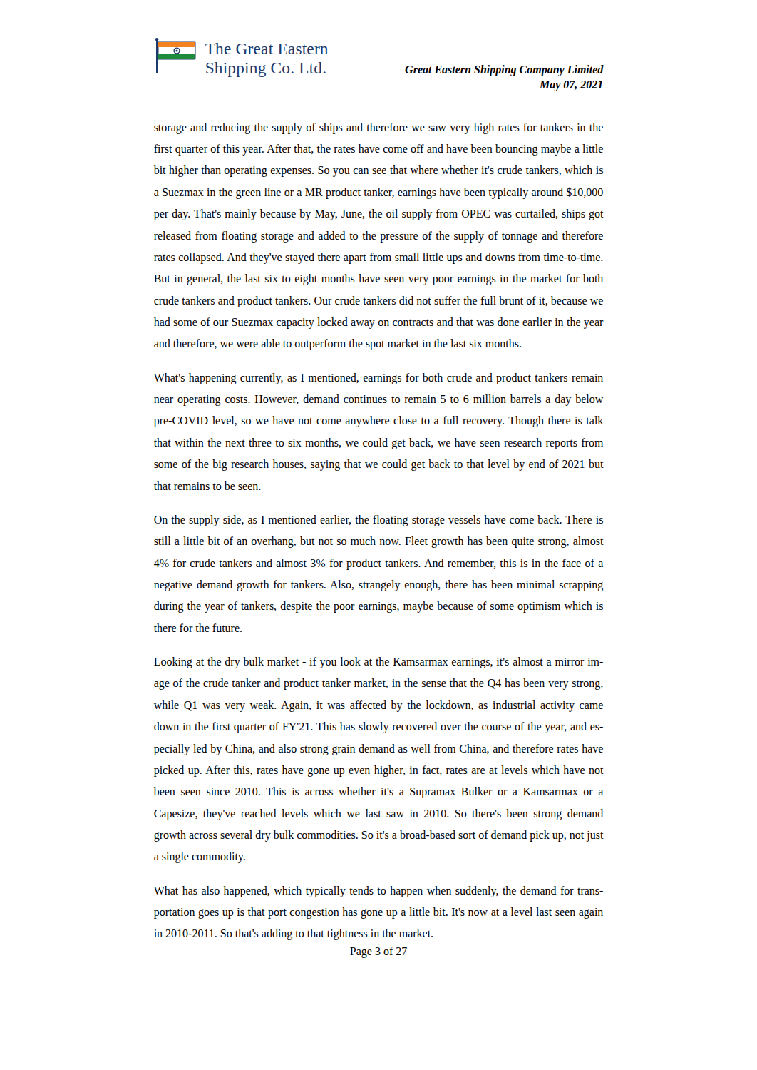The Great Eastern
Shipping Co. Ltd.
Great Eastern Shipping Company Limited
May 07, 2021
storage and reducing the supply of ships and therefore we saw very high rates for tankers in the first quarter of this year. After that, the rates have come off and have been bouncing maybe a little bit higher than operating expenses. So you can see that where whether it's crude tankers, which is a Suezmax in the green line or a MR product tanker, earnings have been typically around $10,000 per day. That's mainly because by May, June, the oil supply from OPEC was curtailed, ships got released from floating storage and added to the pressure of the supply of tonnage and therefore rates collapsed. And they've stayed there apart from small little ups and downs from time-to-time. But in general, the last six to eight months have seen very poor earnings in the market for both crude tankers and product tankers. Our crude tankers did not suffer the full brunt of it, because we had some of our Suezmax capacity locked away on contracts and that was done earlier in the year and therefore, we were able to outperform the spot market in the last six months.
What's happening currently, as I mentioned, earnings for both crude and product tankers remain near operating costs. However, demand continues to remain 5 to 6 million barrels a day below pre-COVID level, so we have not come anywhere close to a full recovery. Though there is talk that within the next three to six months, we could get back, we have seen research reports from some of the big research houses, saying that we could get back to that level by end of 2021 but that remains to be seen.
On the supply side, as I mentioned earlier, the floating storage vessels have come back. There is still a little bit of an overhang, but not so much now. Fleet growth has been quite strong, almost 4% for crude tankers and almost 3% for product tankers. And remember, this is in the face of a negative demand growth for tankers. Also, strangely enough, there has been minimal scrapping during the year of tankers, despite the poor earnings, maybe because of some optimism which is there for the future.
Looking at the dry bulk market - if you look at the Kamsarmax earnings, it's almost a mirror image of the crude tanker and product tanker market, in the sense that the Q4 has been very strong, while Q1 was very weak. Again, it was affected by the lockdown, as industrial activity came down in the first quarter of FY'21. This has slowly recovered over the course of the year, and especially led by China, and also strong grain demand as well from China, and therefore rates have picked up. After this, rates have gone up even higher, in fact, rates are at levels which have not been seen since 2010. This is across whether it's a Supramax Bulker or a Kamsarmax or a Capesize, they've reached levels which we last saw in 2010. So there's been strong demand growth across several dry bulk commodities. So it's a broad-based sort of demand pick up, not just a single commodity.
What has also happened, which typically tends to happen when suddenly, the demand for transportation goes up is that port congestion has gone up a little bit. It's now at a level last seen again in 2010-2011. So that's adding to that tightness in the market.
Page 3 of 27